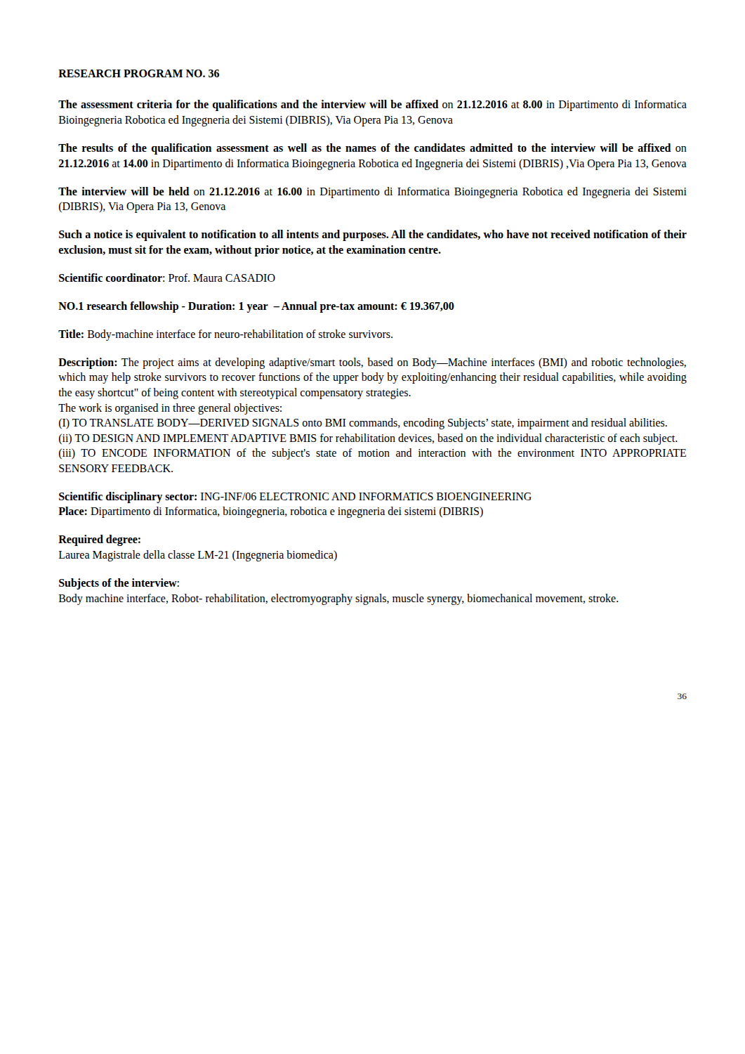RESEARCH PROGRAM NO. 36
The assessment criteria for the qualifications and the interview will be affixed on 21.12.2016 at 8.00 in Dipartimento di Informatica Bioingegneria Robotica ed Ingegneria dei Sistemi (DIBRIS), Via Opera Pia 13, Genova
The results of the qualification assessment as well as the names of the candidates admitted to the interview will be affixed on 21.12.2016 at 14.00 in Dipartimento di Informatica Bioingegneria Robotica ed Ingegneria dei Sistemi (DIBRIS) ,Via Opera Pia 13, Genova
The interview will be held on 21.12.2016 at 16.00 in Dipartimento di Informatica Bioingegneria Robotica ed Ingegneria dei Sistemi (DIBRIS), Via Opera Pia 13, Genova
Such a notice is equivalent to notification to all intents and purposes. All the candidates, who have not received notification of their exclusion, must sit for the exam, without prior notice, at the examination centre.
Scientific coordinator: Prof. Maura CASADIO
NO.1 research fellowship - Duration: 1 year – Annual pre-tax amount: € 19.367,00
Title: Body-machine interface for neuro-rehabilitation of stroke survivors.
Description: The project aims at developing adaptive/smart tools, based on Body—Machine interfaces (BMI) and robotic technologies, which may help stroke survivors to recover functions of the upper body by exploiting/enhancing their residual capabilities, while avoiding the easy shortcut" of being content with stereotypical compensatory strategies.
The work is organised in three general objectives:
(I) TO TRANSLATE BODY—DERIVED SIGNALS onto BMI commands, encoding Subjects’ state, impairment and residual abilities.
(ii) TO DESIGN AND IMPLEMENT ADAPTIVE BMIS for rehabilitation devices, based on the individual characteristic of each subject.
(iii) TO ENCODE INFORMATION of the subject's state of motion and interaction with the environment INTO APPROPRIATE SENSORY FEEDBACK.
Scientific disciplinary sector: ING-INF/06 ELECTRONIC AND INFORMATICS BIOENGINEERING
Place: Dipartimento di Informatica, bioingegneria, robotica e ingegneria dei sistemi (DIBRIS)
Required degree:
Laurea Magistrale della classe LM-21 (Ingegneria biomedica)
Subjects of the interview:
Body machine interface, Robot- rehabilitation, electromyography signals, muscle synergy, biomechanical movement, stroke.
36